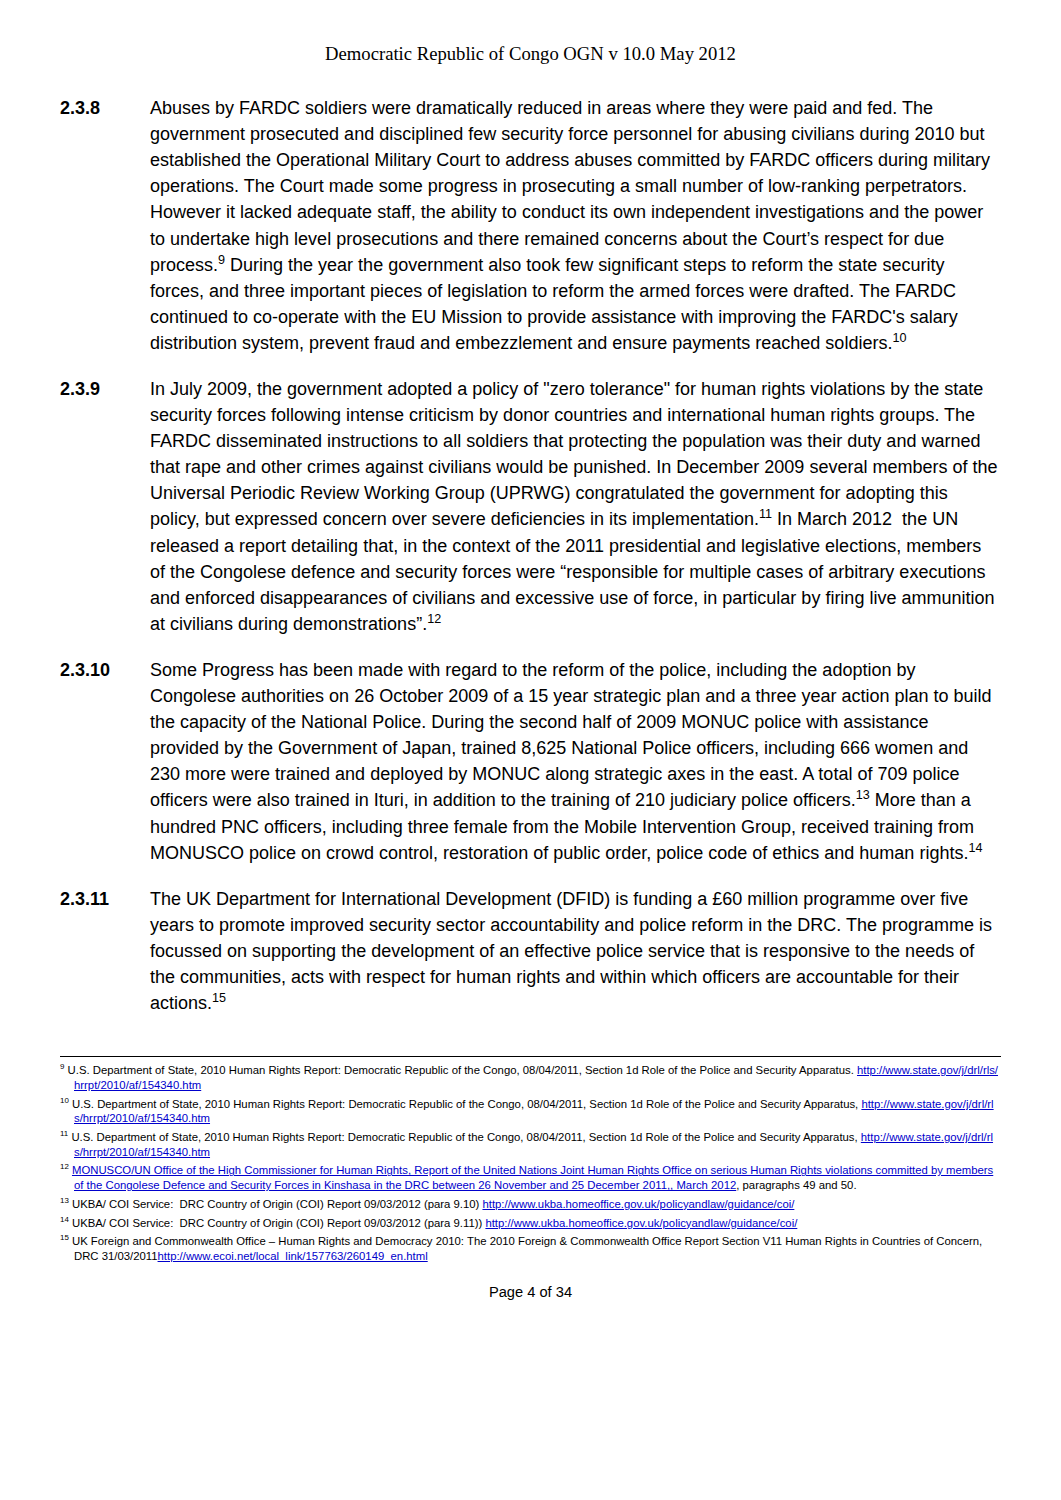Democratic Republic of Congo OGN v 10.0 May 2012
2.3.8
Abuses by FARDC soldiers were dramatically reduced in areas where they were paid and fed. The government prosecuted and disciplined few security force personnel for abusing civilians during 2010 but established the Operational Military Court to address abuses committed by FARDC officers during military operations. The Court made some progress in prosecuting a small number of low-ranking perpetrators. However it lacked adequate staff, the ability to conduct its own independent investigations and the power to undertake high level prosecutions and there remained concerns about the Court’s respect for due process.9 During the year the government also took few significant steps to reform the state security forces, and three important pieces of legislation to reform the armed forces were drafted. The FARDC continued to co-operate with the EU Mission to provide assistance with improving the FARDC's salary distribution system, prevent fraud and embezzlement and ensure payments reached soldiers.10
2.3.9
In July 2009, the government adopted a policy of "zero tolerance" for human rights violations by the state security forces following intense criticism by donor countries and international human rights groups. The FARDC disseminated instructions to all soldiers that protecting the population was their duty and warned that rape and other crimes against civilians would be punished. In December 2009 several members of the Universal Periodic Review Working Group (UPRWG) congratulated the government for adopting this policy, but expressed concern over severe deficiencies in its implementation.11 In March 2012 the UN released a report detailing that, in the context of the 2011 presidential and legislative elections, members of the Congolese defence and security forces were “responsible for multiple cases of arbitrary executions and enforced disappearances of civilians and excessive use of force, in particular by firing live ammunition at civilians during demonstrations”.12
2.3.10
Some Progress has been made with regard to the reform of the police, including the adoption by Congolese authorities on 26 October 2009 of a 15 year strategic plan and a three year action plan to build the capacity of the National Police. During the second half of 2009 MONUC police with assistance provided by the Government of Japan, trained 8,625 National Police officers, including 666 women and 230 more were trained and deployed by MONUC along strategic axes in the east. A total of 709 police officers were also trained in Ituri, in addition to the training of 210 judiciary police officers.13 More than a hundred PNC officers, including three female from the Mobile Intervention Group, received training from MONUSCO police on crowd control, restoration of public order, police code of ethics and human rights.14
2.3.11
The UK Department for International Development (DFID) is funding a £60 million programme over five years to promote improved security sector accountability and police reform in the DRC. The programme is focussed on supporting the development of an effective police service that is responsive to the needs of the communities, acts with respect for human rights and within which officers are accountable for their actions.15
9 U.S. Department of State, 2010 Human Rights Report: Democratic Republic of the Congo, 08/04/2011, Section 1d Role of the Police and Security Apparatus. http://www.state.gov/j/drl/rls/hrrpt/2010/af/154340.htm
10 U.S. Department of State, 2010 Human Rights Report: Democratic Republic of the Congo, 08/04/2011, Section 1d Role of the Police and Security Apparatus, http://www.state.gov/j/drl/rls/hrrpt/2010/af/154340.htm
11 U.S. Department of State, 2010 Human Rights Report: Democratic Republic of the Congo, 08/04/2011, Section 1d Role of the Police and Security Apparatus, http://www.state.gov/j/drl/rls/hrrpt/2010/af/154340.htm
12 MONUSCO/UN Office of the High Commissioner for Human Rights, Report of the United Nations Joint Human Rights Office on serious Human Rights violations committed by members of the Congolese Defence and Security Forces in Kinshasa in the DRC between 26 November and 25 December 2011,, March 2012, paragraphs 49 and 50.
13 UKBA/ COI Service: DRC Country of Origin (COI) Report 09/03/2012 (para 9.10) http://www.ukba.homeoffice.gov.uk/policyandlaw/guidance/coi/
14 UKBA/ COI Service: DRC Country of Origin (COI) Report 09/03/2012 (para 9.11)) http://www.ukba.homeoffice.gov.uk/policyandlaw/guidance/coi/
15 UK Foreign and Commonwealth Office – Human Rights and Democracy 2010: The 2010 Foreign & Commonwealth Office Report Section V11 Human Rights in Countries of Concern, DRC 31/03/2011http://www.ecoi.net/local_link/157763/260149_en.html
Page 4 of 34